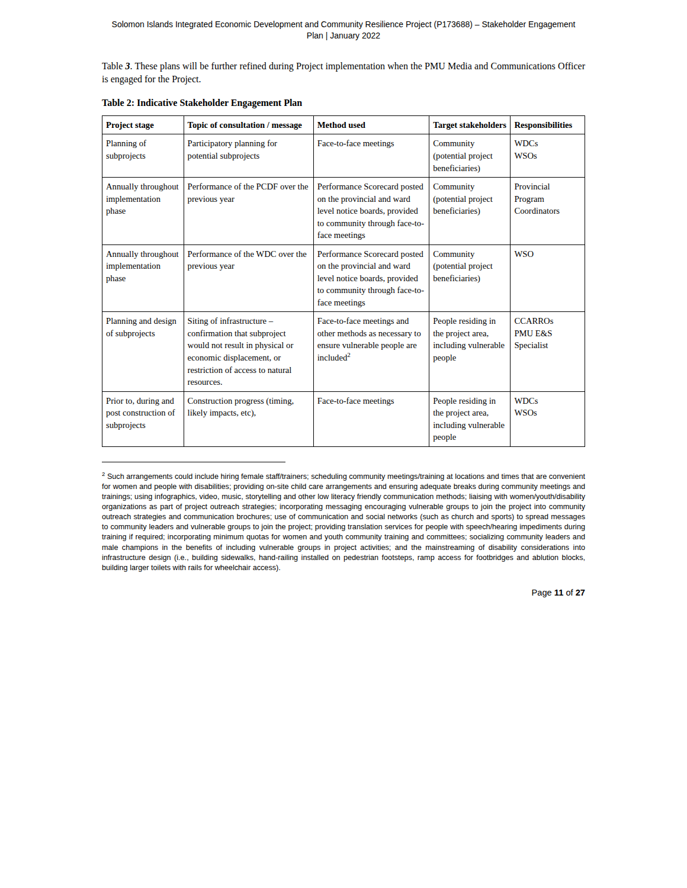Solomon Islands Integrated Economic Development and Community Resilience Project (P173688) – Stakeholder Engagement
Plan | January 2022
Table 3. These plans will be further refined during Project implementation when the PMU Media and Communications Officer is engaged for the Project.
Table 2: Indicative Stakeholder Engagement Plan
| Project stage | Topic of consultation / message | Method used | Target stakeholders | Responsibilities |
| --- | --- | --- | --- | --- |
| Planning of subprojects | Participatory planning for potential subprojects | Face-to-face meetings | Community (potential project beneficiaries) | WDCs WSOs |
| Annually throughout implementation phase | Performance of the PCDF over the previous year | Performance Scorecard posted on the provincial and ward level notice boards, provided to community through face-to-face meetings | Community (potential project beneficiaries) | Provincial Program Coordinators |
| Annually throughout implementation phase | Performance of the WDC over the previous year | Performance Scorecard posted on the provincial and ward level notice boards, provided to community through face-to-face meetings | Community (potential project beneficiaries) | WSO |
| Planning and design of subprojects | Siting of infrastructure – confirmation that subproject would not result in physical or economic displacement, or restriction of access to natural resources. | Face-to-face meetings and other methods as necessary to ensure vulnerable people are included 2 | People residing in the project area, including vulnerable people | CCARROs PMU E&S Specialist |
| Prior to, during and post construction of subprojects | Construction progress (timing, likely impacts, etc), | Face-to-face meetings | People residing in the project area, including vulnerable people | WDCs WSOs |
2 Such arrangements could include hiring female staff/trainers; scheduling community meetings/training at locations and times that are convenient for women and people with disabilities; providing on-site child care arrangements and ensuring adequate breaks during community meetings and trainings; using infographics, video, music, storytelling and other low literacy friendly communication methods; liaising with women/youth/disability organizations as part of project outreach strategies; incorporating messaging encouraging vulnerable groups to join the project into community outreach strategies and communication brochures; use of communication and social networks (such as church and sports) to spread messages to community leaders and vulnerable groups to join the project; providing translation services for people with speech/hearing impediments during training if required; incorporating minimum quotas for women and youth community training and committees; socializing community leaders and male champions in the benefits of including vulnerable groups in project activities; and the mainstreaming of disability considerations into infrastructure design (i.e., building sidewalks, hand-railing installed on pedestrian footsteps, ramp access for footbridges and ablution blocks, building larger toilets with rails for wheelchair access).
Page 11 of 27